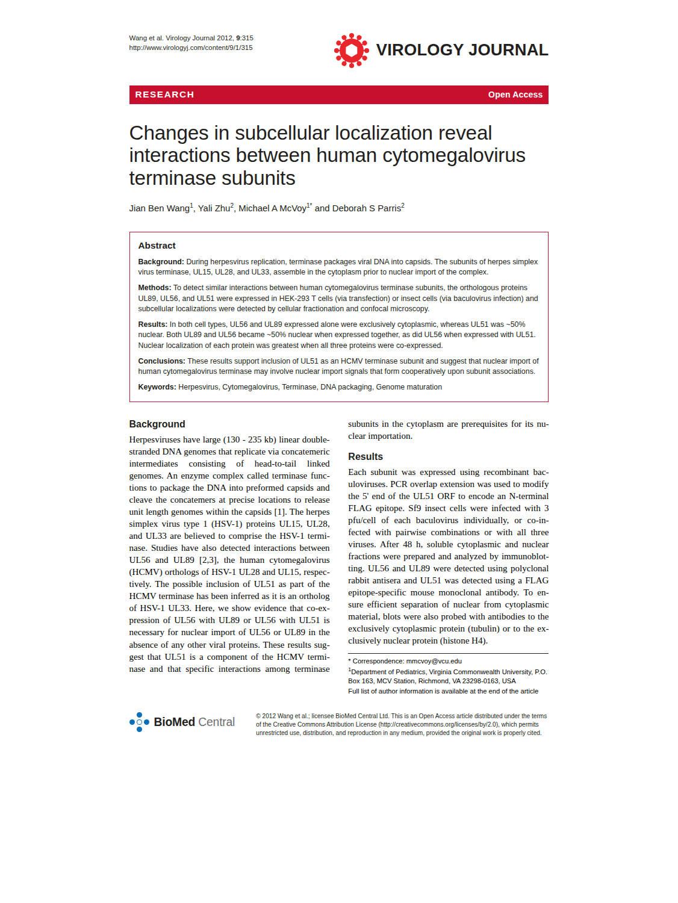Wang et al. Virology Journal 2012, 9:315
http://www.virologyj.com/content/9/1/315
VIROLOGY JOURNAL
RESEARCH Open Access
Changes in subcellular localization reveal interactions between human cytomegalovirus terminase subunits
Jian Ben Wang1, Yali Zhu2, Michael A McVoy1* and Deborah S Parris2
Abstract
Background: During herpesvirus replication, terminase packages viral DNA into capsids. The subunits of herpes simplex virus terminase, UL15, UL28, and UL33, assemble in the cytoplasm prior to nuclear import of the complex.
Methods: To detect similar interactions between human cytomegalovirus terminase subunits, the orthologous proteins UL89, UL56, and UL51 were expressed in HEK-293 T cells (via transfection) or insect cells (via baculovirus infection) and subcellular localizations were detected by cellular fractionation and confocal microscopy.
Results: In both cell types, UL56 and UL89 expressed alone were exclusively cytoplasmic, whereas UL51 was ~50% nuclear. Both UL89 and UL56 became ~50% nuclear when expressed together, as did UL56 when expressed with UL51. Nuclear localization of each protein was greatest when all three proteins were co-expressed.
Conclusions: These results support inclusion of UL51 as an HCMV terminase subunit and suggest that nuclear import of human cytomegalovirus terminase may involve nuclear import signals that form cooperatively upon subunit associations.
Keywords: Herpesvirus, Cytomegalovirus, Terminase, DNA packaging, Genome maturation
Background
Herpesviruses have large (130 - 235 kb) linear double-stranded DNA genomes that replicate via concatemeric intermediates consisting of head-to-tail linked genomes. An enzyme complex called terminase functions to package the DNA into preformed capsids and cleave the concatemers at precise locations to release unit length genomes within the capsids [1]. The herpes simplex virus type 1 (HSV-1) proteins UL15, UL28, and UL33 are believed to comprise the HSV-1 terminase. Studies have also detected interactions between UL56 and UL89 [2,3], the human cytomegalovirus (HCMV) orthologs of HSV-1 UL28 and UL15, respectively. The possible inclusion of UL51 as part of the HCMV terminase has been inferred as it is an ortholog of HSV-1 UL33. Here, we show evidence that co-expression of UL56 with UL89 or UL56 with UL51 is necessary for nuclear import of UL56 or UL89 in the absence of any other viral proteins. These results suggest that UL51 is a component of the HCMV terminase and that specific interactions among terminase subunits in the cytoplasm are prerequisites for its nuclear importation.
Results
Each subunit was expressed using recombinant baculoviruses. PCR overlap extension was used to modify the 5' end of the UL51 ORF to encode an N-terminal FLAG epitope. Sf9 insect cells were infected with 3 pfu/cell of each baculovirus individually, or co-infected with pairwise combinations or with all three viruses. After 48 h, soluble cytoplasmic and nuclear fractions were prepared and analyzed by immunoblotting. UL56 and UL89 were detected using polyclonal rabbit antisera and UL51 was detected using a FLAG epitope-specific mouse monoclonal antibody. To ensure efficient separation of nuclear from cytoplasmic material, blots were also probed with antibodies to the exclusively cytoplasmic protein (tubulin) or to the exclusively nuclear protein (histone H4).
* Correspondence: mmcvoy@vcu.edu
1Department of Pediatrics, Virginia Commonwealth University, P.O. Box 163, MCV Station, Richmond, VA 23298-0163, USA
Full list of author information is available at the end of the article
BioMed Central
© 2012 Wang et al.; licensee BioMed Central Ltd. This is an Open Access article distributed under the terms of the Creative Commons Attribution License (http://creativecommons.org/licenses/by/2.0), which permits unrestricted use, distribution, and reproduction in any medium, provided the original work is properly cited.